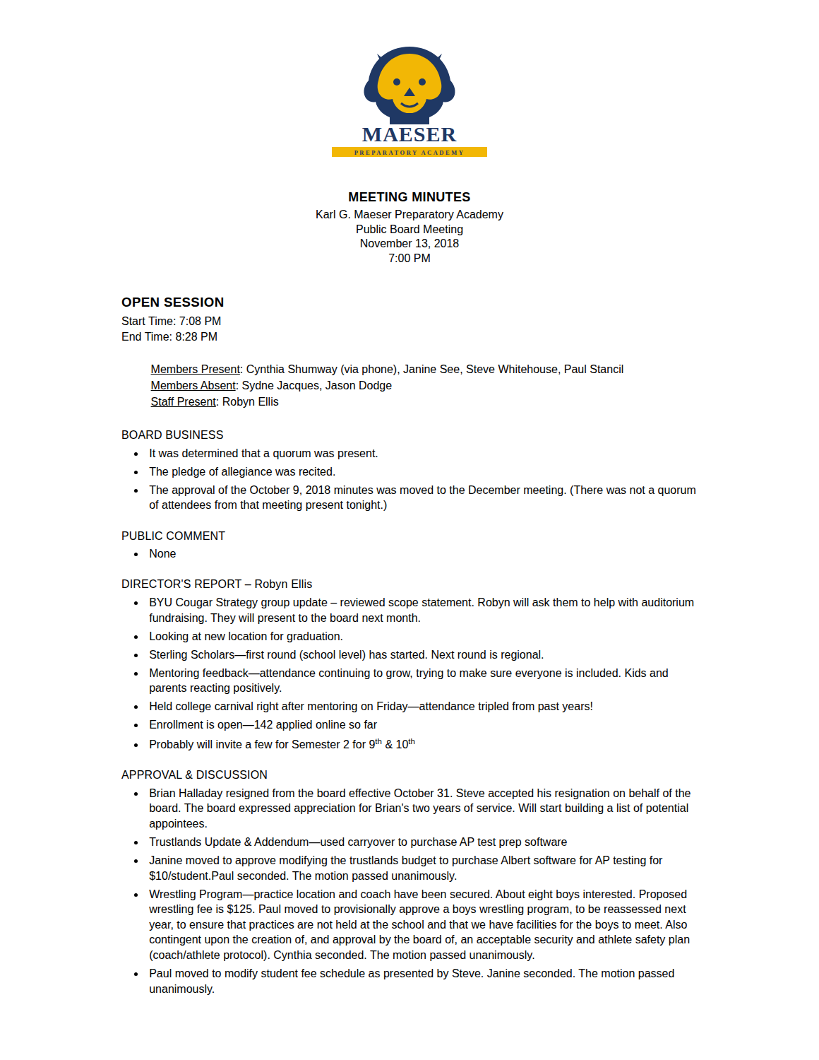MAESER PREPARATORY ACADEMY
MEETING MINUTES
Karl G. Maeser Preparatory Academy
Public Board Meeting
November 13, 2018
7:00 PM
OPEN SESSION
Start Time: 7:08 PM
End Time: 8:28 PM
Members Present: Cynthia Shumway (via phone), Janine See, Steve Whitehouse, Paul Stancil
Members Absent: Sydne Jacques, Jason Dodge
Staff Present: Robyn Ellis
BOARD BUSINESS
It was determined that a quorum was present.
The pledge of allegiance was recited.
The approval of the October 9, 2018 minutes was moved to the December meeting. (There was not a quorum of attendees from that meeting present tonight.)
PUBLIC COMMENT
None
DIRECTOR'S REPORT – Robyn Ellis
BYU Cougar Strategy group update – reviewed scope statement. Robyn will ask them to help with auditorium fundraising. They will present to the board next month.
Looking at new location for graduation.
Sterling Scholars—first round (school level) has started. Next round is regional.
Mentoring feedback—attendance continuing to grow, trying to make sure everyone is included. Kids and parents reacting positively.
Held college carnival right after mentoring on Friday—attendance tripled from past years!
Enrollment is open—142 applied online so far
Probably will invite a few for Semester 2 for 9th & 10th
APPROVAL & DISCUSSION
Brian Halladay resigned from the board effective October 31. Steve accepted his resignation on behalf of the board. The board expressed appreciation for Brian's two years of service. Will start building a list of potential appointees.
Trustlands Update & Addendum—used carryover to purchase AP test prep software
Janine moved to approve modifying the trustlands budget to purchase Albert software for AP testing for $10/student.Paul seconded. The motion passed unanimously.
Wrestling Program—practice location and coach have been secured. About eight boys interested. Proposed wrestling fee is $125. Paul moved to provisionally approve a boys wrestling program, to be reassessed next year, to ensure that practices are not held at the school and that we have facilities for the boys to meet. Also contingent upon the creation of, and approval by the board of, an acceptable security and athlete safety plan (coach/athlete protocol). Cynthia seconded. The motion passed unanimously.
Paul moved to modify student fee schedule as presented by Steve. Janine seconded. The motion passed unanimously.